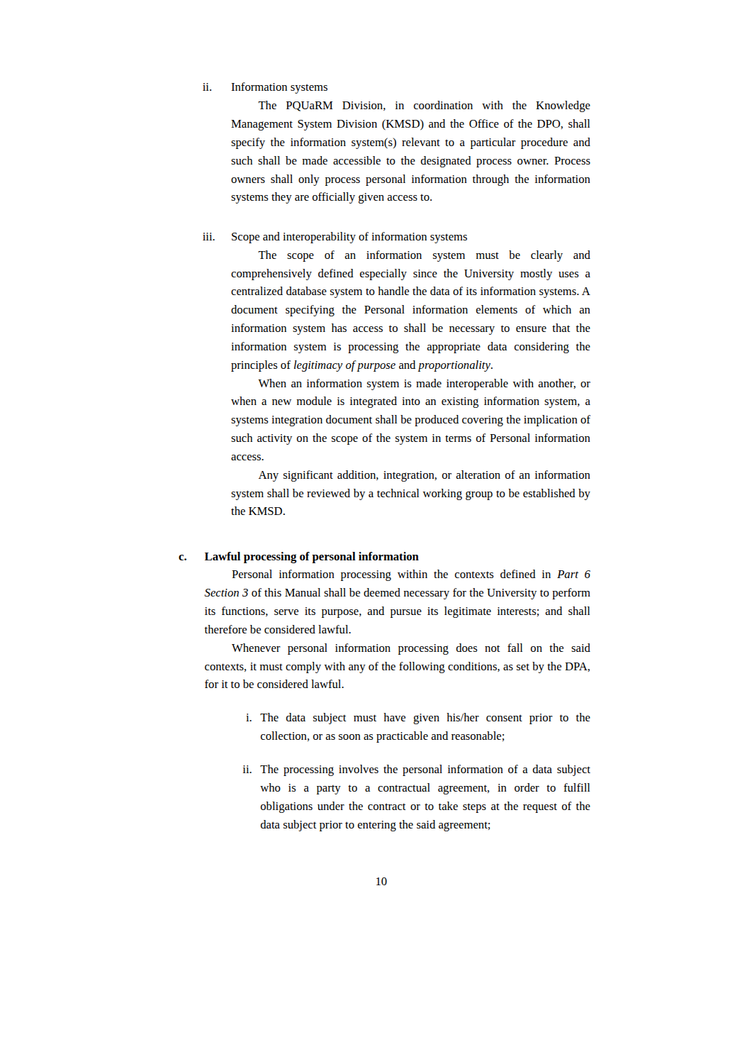ii.
Information systems
The PQUaRM Division, in coordination with the Knowledge Management System Division (KMSD) and the Office of the DPO, shall specify the information system(s) relevant to a particular procedure and such shall be made accessible to the designated process owner. Process owners shall only process personal information through the information systems they are officially given access to.
iii.
Scope and interoperability of information systems
The scope of an information system must be clearly and comprehensively defined especially since the University mostly uses a centralized database system to handle the data of its information systems. A document specifying the Personal information elements of which an information system has access to shall be necessary to ensure that the information system is processing the appropriate data considering the principles of legitimacy of purpose and proportionality.
When an information system is made interoperable with another, or when a new module is integrated into an existing information system, a systems integration document shall be produced covering the implication of such activity on the scope of the system in terms of Personal information access.
Any significant addition, integration, or alteration of an information system shall be reviewed by a technical working group to be established by the KMSD.
c.
Lawful processing of personal information
Personal information processing within the contexts defined in Part 6 Section 3 of this Manual shall be deemed necessary for the University to perform its functions, serve its purpose, and pursue its legitimate interests; and shall therefore be considered lawful.
Whenever personal information processing does not fall on the said contexts, it must comply with any of the following conditions, as set by the DPA, for it to be considered lawful.
i.
The data subject must have given his/her consent prior to the collection, or as soon as practicable and reasonable;
ii.
The processing involves the personal information of a data subject who is a party to a contractual agreement, in order to fulfill obligations under the contract or to take steps at the request of the data subject prior to entering the said agreement;
10